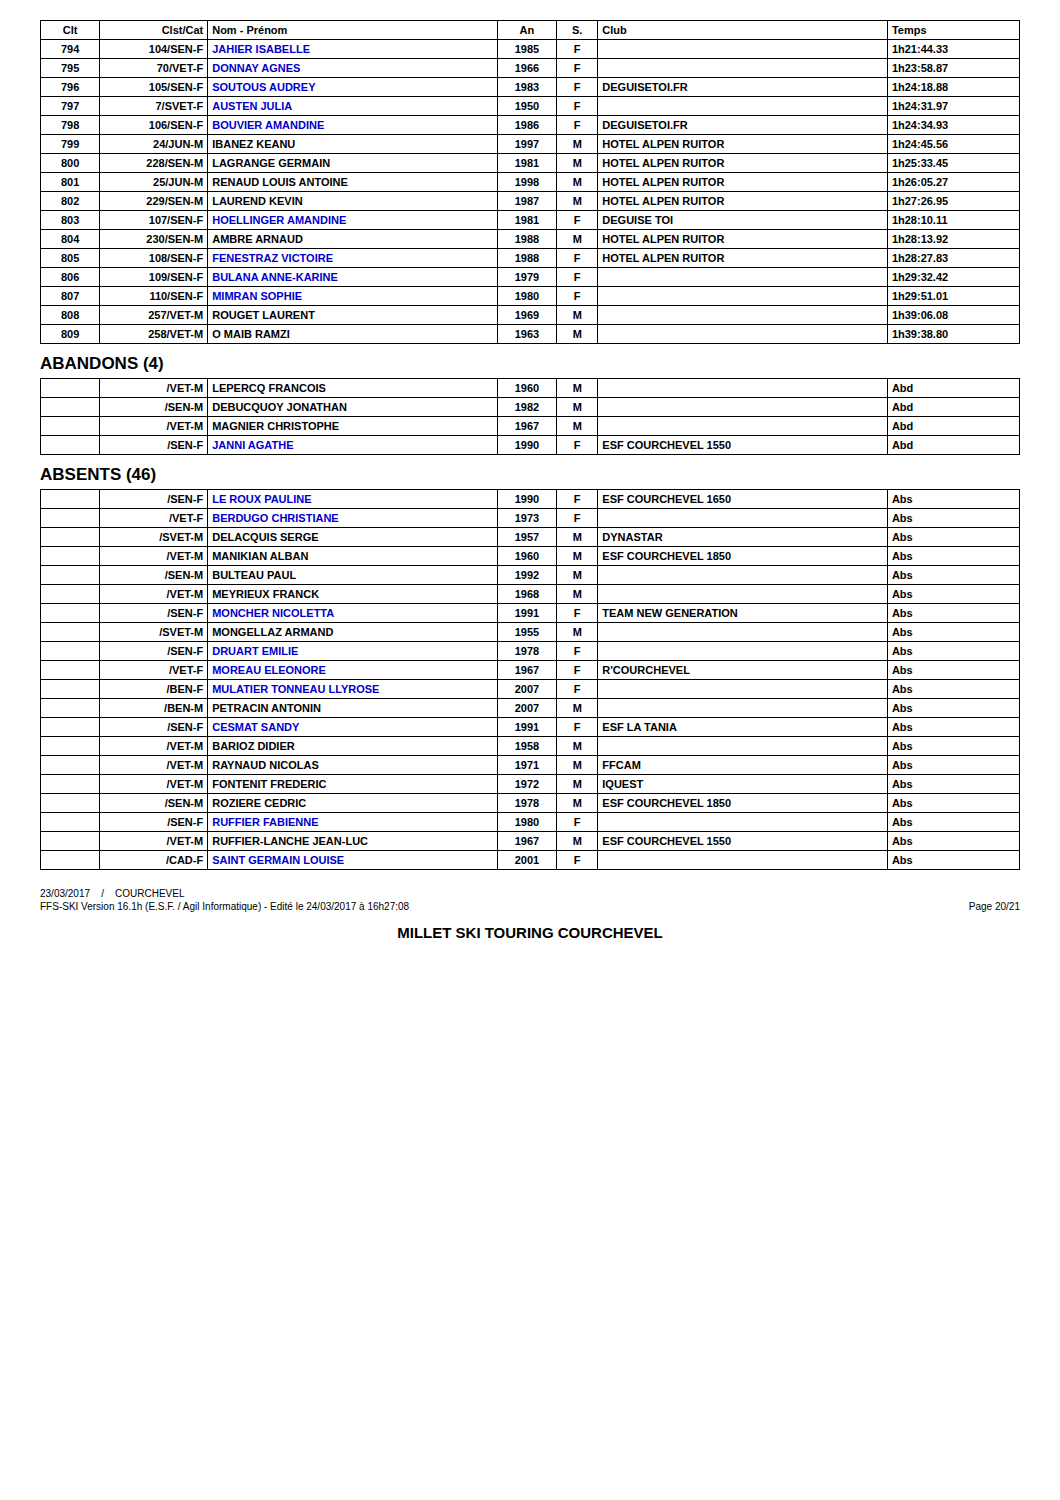| Clt | Clst/Cat | Nom - Prénom | An | S. | Club | Temps |
| --- | --- | --- | --- | --- | --- | --- |
| 794 | 104/SEN-F | JAHIER ISABELLE | 1985 | F | | 1h21:44.33 |
| 795 | 70/VET-F | DONNAY AGNES | 1966 | F | | 1h23:58.87 |
| 796 | 105/SEN-F | SOUTOUS AUDREY | 1983 | F | DEGUISETOI.FR | 1h24:18.88 |
| 797 | 7/SVET-F | AUSTEN JULIA | 1950 | F | | 1h24:31.97 |
| 798 | 106/SEN-F | BOUVIER AMANDINE | 1986 | F | DEGUISETOI.FR | 1h24:34.93 |
| 799 | 24/JUN-M | IBANEZ KEANU | 1997 | M | HOTEL ALPEN RUITOR | 1h24:45.56 |
| 800 | 228/SEN-M | LAGRANGE GERMAIN | 1981 | M | HOTEL ALPEN RUITOR | 1h25:33.45 |
| 801 | 25/JUN-M | RENAUD LOUIS ANTOINE | 1998 | M | HOTEL ALPEN RUITOR | 1h26:05.27 |
| 802 | 229/SEN-M | LAUREND KEVIN | 1987 | M | HOTEL ALPEN RUITOR | 1h27:26.95 |
| 803 | 107/SEN-F | HOELLINGER AMANDINE | 1981 | F | DEGUISE TOI | 1h28:10.11 |
| 804 | 230/SEN-M | AMBRE ARNAUD | 1988 | M | HOTEL ALPEN RUITOR | 1h28:13.92 |
| 805 | 108/SEN-F | FENESTRAZ VICTOIRE | 1988 | F | HOTEL ALPEN RUITOR | 1h28:27.83 |
| 806 | 109/SEN-F | BULANA ANNE-KARINE | 1979 | F | | 1h29:32.42 |
| 807 | 110/SEN-F | MIMRAN SOPHIE | 1980 | F | | 1h29:51.01 |
| 808 | 257/VET-M | ROUGET LAURENT | 1969 | M | | 1h39:06.08 |
| 809 | 258/VET-M | O MAIB RAMZI | 1963 | M | | 1h39:38.80 |
ABANDONS (4)
| | /VET-M | LEPERCQ FRANCOIS | 1960 | M | | Abd |
| | /SEN-M | DEBUCQUOY JONATHAN | 1982 | M | | Abd |
| | /VET-M | MAGNIER CHRISTOPHE | 1967 | M | | Abd |
| | /SEN-F | JANNI AGATHE | 1990 | F | ESF COURCHEVEL 1550 | Abd |
ABSENTS (46)
| | /SEN-F | LE ROUX PAULINE | 1990 | F | ESF COURCHEVEL 1650 | Abs |
| | /VET-F | BERDUGO CHRISTIANE | 1973 | F | | Abs |
| | /SVET-M | DELACQUIS SERGE | 1957 | M | DYNASTAR | Abs |
| | /VET-M | MANIKIAN ALBAN | 1960 | M | ESF COURCHEVEL 1850 | Abs |
| | /SEN-M | BULTEAU PAUL | 1992 | M | | Abs |
| | /VET-M | MEYRIEUX FRANCK | 1968 | M | | Abs |
| | /SEN-F | MONCHER NICOLETTA | 1991 | F | TEAM NEW GENERATION | Abs |
| | /SVET-M | MONGELLAZ ARMAND | 1955 | M | | Abs |
| | /SEN-F | DRUART EMILIE | 1978 | F | | Abs |
| | /VET-F | MOREAU ELEONORE | 1967 | F | R'COURCHEVEL | Abs |
| | /BEN-F | MULATIER TONNEAU LLYROSE | 2007 | F | | Abs |
| | /BEN-M | PETRACIN ANTONIN | 2007 | M | | Abs |
| | /SEN-F | CESMAT SANDY | 1991 | F | ESF LA TANIA | Abs |
| | /VET-M | BARIOZ DIDIER | 1958 | M | | Abs |
| | /VET-M | RAYNAUD NICOLAS | 1971 | M | FFCAM | Abs |
| | /VET-M | FONTENIT FREDERIC | 1972 | M | IQUEST | Abs |
| | /SEN-M | ROZIERE CEDRIC | 1978 | M | ESF COURCHEVEL 1850 | Abs |
| | /SEN-F | RUFFIER FABIENNE | 1980 | F | | Abs |
| | /VET-M | RUFFIER-LANCHE JEAN-LUC | 1967 | M | ESF COURCHEVEL 1550 | Abs |
| | /CAD-F | SAINT GERMAIN LOUISE | 2001 | F | | Abs |
23/03/2017 / COURCHEVEL
Page 20/21 FFS-SKI Version 16.1h (E.S.F. / Agil Informatique) - Edité le 24/03/2017 à 16h27:08
MILLET SKI TOURING COURCHEVEL